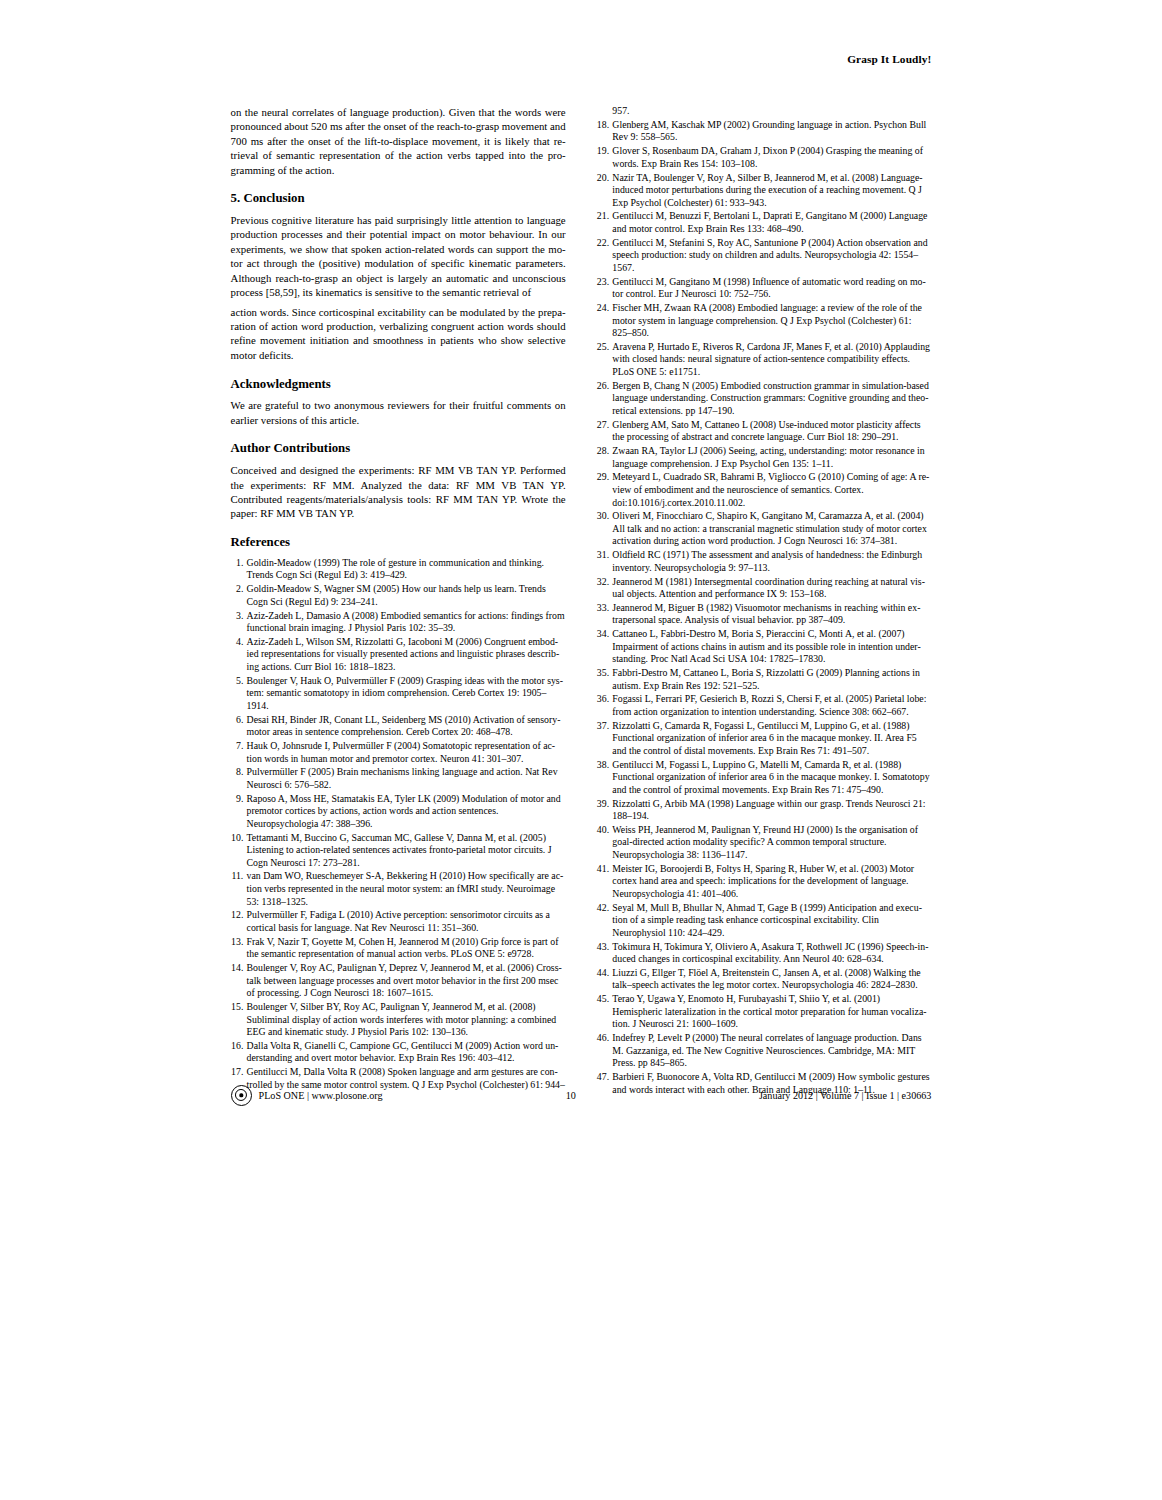Grasp It Loudly!
on the neural correlates of language production). Given that the words were pronounced about 520 ms after the onset of the reach-to-grasp movement and 700 ms after the onset of the lift-to-displace movement, it is likely that retrieval of semantic representation of the action verbs tapped into the programming of the action.
5. Conclusion
Previous cognitive literature has paid surprisingly little attention to language production processes and their potential impact on motor behaviour. In our experiments, we show that spoken action-related words can support the motor act through the (positive) modulation of specific kinematic parameters. Although reach-to-grasp an object is largely an automatic and unconscious process [58,59], its kinematics is sensitive to the semantic retrieval of
action words. Since corticospinal excitability can be modulated by the preparation of action word production, verbalizing congruent action words should refine movement initiation and smoothness in patients who show selective motor deficits.
Acknowledgments
We are grateful to two anonymous reviewers for their fruitful comments on earlier versions of this article.
Author Contributions
Conceived and designed the experiments: RF MM VB TAN YP. Performed the experiments: RF MM. Analyzed the data: RF MM VB TAN YP. Contributed reagents/materials/analysis tools: RF MM TAN YP. Wrote the paper: RF MM VB TAN YP.
References
Goldin-Meadow (1999) The role of gesture in communication and thinking. Trends Cogn Sci (Regul Ed) 3: 419–429.
Goldin-Meadow S, Wagner SM (2005) How our hands help us learn. Trends Cogn Sci (Regul Ed) 9: 234–241.
Aziz-Zadeh L, Damasio A (2008) Embodied semantics for actions: findings from functional brain imaging. J Physiol Paris 102: 35–39.
Aziz-Zadeh L, Wilson SM, Rizzolatti G, Iacoboni M (2006) Congruent embodied representations for visually presented actions and linguistic phrases describing actions. Curr Biol 16: 1818–1823.
Boulenger V, Hauk O, Pulvermüller F (2009) Grasping ideas with the motor system: semantic somatotopy in idiom comprehension. Cereb Cortex 19: 1905–1914.
Desai RH, Binder JR, Conant LL, Seidenberg MS (2010) Activation of sensory-motor areas in sentence comprehension. Cereb Cortex 20: 468–478.
Hauk O, Johnsrude I, Pulvermüller F (2004) Somatotopic representation of action words in human motor and premotor cortex. Neuron 41: 301–307.
Pulvermüller F (2005) Brain mechanisms linking language and action. Nat Rev Neurosci 6: 576–582.
Raposo A, Moss HE, Stamatakis EA, Tyler LK (2009) Modulation of motor and premotor cortices by actions, action words and action sentences. Neuropsychologia 47: 388–396.
Tettamanti M, Buccino G, Saccuman MC, Gallese V, Danna M, et al. (2005) Listening to action-related sentences activates fronto-parietal motor circuits. J Cogn Neurosci 17: 273–281.
van Dam WO, Rueschemeyer S-A, Bekkering H (2010) How specifically are action verbs represented in the neural motor system: an fMRI study. Neuroimage 53: 1318–1325.
Pulvermüller F, Fadiga L (2010) Active perception: sensorimotor circuits as a cortical basis for language. Nat Rev Neurosci 11: 351–360.
Frak V, Nazir T, Goyette M, Cohen H, Jeannerod M (2010) Grip force is part of the semantic representation of manual action verbs. PLoS ONE 5: e9728.
Boulenger V, Roy AC, Paulignan Y, Deprez V, Jeannerod M, et al. (2006) Cross-talk between language processes and overt motor behavior in the first 200 msec of processing. J Cogn Neurosci 18: 1607–1615.
Boulenger V, Silber BY, Roy AC, Paulignan Y, Jeannerod M, et al. (2008) Subliminal display of action words interferes with motor planning: a combined EEG and kinematic study. J Physiol Paris 102: 130–136.
Dalla Volta R, Gianelli C, Campione GC, Gentilucci M (2009) Action word understanding and overt motor behavior. Exp Brain Res 196: 403–412.
Gentilucci M, Dalla Volta R (2008) Spoken language and arm gestures are controlled by the same motor control system. Q J Exp Psychol (Colchester) 61: 944–957.
Glenberg AM, Kaschak MP (2002) Grounding language in action. Psychon Bull Rev 9: 558–565.
Glover S, Rosenbaum DA, Graham J, Dixon P (2004) Grasping the meaning of words. Exp Brain Res 154: 103–108.
Nazir TA, Boulenger V, Roy A, Silber B, Jeannerod M, et al. (2008) Language-induced motor perturbations during the execution of a reaching movement. Q J Exp Psychol (Colchester) 61: 933–943.
Gentilucci M, Benuzzi F, Bertolani L, Daprati E, Gangitano M (2000) Language and motor control. Exp Brain Res 133: 468–490.
Gentilucci M, Stefanini S, Roy AC, Santunione P (2004) Action observation and speech production: study on children and adults. Neuropsychologia 42: 1554–1567.
Gentilucci M, Gangitano M (1998) Influence of automatic word reading on motor control. Eur J Neurosci 10: 752–756.
Fischer MH, Zwaan RA (2008) Embodied language: a review of the role of the motor system in language comprehension. Q J Exp Psychol (Colchester) 61: 825–850.
Aravena P, Hurtado E, Riveros R, Cardona JF, Manes F, et al. (2010) Applauding with closed hands: neural signature of action-sentence compatibility effects. PLoS ONE 5: e11751.
Bergen B, Chang N (2005) Embodied construction grammar in simulation-based language understanding. Construction grammars: Cognitive grounding and theoretical extensions. pp 147–190.
Glenberg AM, Sato M, Cattaneo L (2008) Use-induced motor plasticity affects the processing of abstract and concrete language. Curr Biol 18: 290–291.
Zwaan RA, Taylor LJ (2006) Seeing, acting, understanding: motor resonance in language comprehension. J Exp Psychol Gen 135: 1–11.
Meteyard L, Cuadrado SR, Bahrami B, Vigliocco G (2010) Coming of age: A review of embodiment and the neuroscience of semantics. Cortex. doi:10.1016/j.cortex.2010.11.002.
Oliveri M, Finocchiaro C, Shapiro K, Gangitano M, Caramazza A, et al. (2004) All talk and no action: a transcranial magnetic stimulation study of motor cortex activation during action word production. J Cogn Neurosci 16: 374–381.
Oldfield RC (1971) The assessment and analysis of handedness: the Edinburgh inventory. Neuropsychologia 9: 97–113.
Jeannerod M (1981) Intersegmental coordination during reaching at natural visual objects. Attention and performance IX 9: 153–168.
Jeannerod M, Biguer B (1982) Visuomotor mechanisms in reaching within extrapersonal space. Analysis of visual behavior. pp 387–409.
Cattaneo L, Fabbri-Destro M, Boria S, Pieraccini C, Monti A, et al. (2007) Impairment of actions chains in autism and its possible role in intention understanding. Proc Natl Acad Sci USA 104: 17825–17830.
Fabbri-Destro M, Cattaneo L, Boria S, Rizzolatti G (2009) Planning actions in autism. Exp Brain Res 192: 521–525.
Fogassi L, Ferrari PF, Gesierich B, Rozzi S, Chersi F, et al. (2005) Parietal lobe: from action organization to intention understanding. Science 308: 662–667.
Rizzolatti G, Camarda R, Fogassi L, Gentilucci M, Luppino G, et al. (1988) Functional organization of inferior area 6 in the macaque monkey. II. Area F5 and the control of distal movements. Exp Brain Res 71: 491–507.
Gentilucci M, Fogassi L, Luppino G, Matelli M, Camarda R, et al. (1988) Functional organization of inferior area 6 in the macaque monkey. I. Somatotopy and the control of proximal movements. Exp Brain Res 71: 475–490.
Rizzolatti G, Arbib MA (1998) Language within our grasp. Trends Neurosci 21: 188–194.
Weiss PH, Jeannerod M, Paulignan Y, Freund HJ (2000) Is the organisation of goal-directed action modality specific? A common temporal structure. Neuropsychologia 38: 1136–1147.
Meister IG, Boroojerdi B, Foltys H, Sparing R, Huber W, et al. (2003) Motor cortex hand area and speech: implications for the development of language. Neuropsychologia 41: 401–406.
Seyal M, Mull B, Bhullar N, Ahmad T, Gage B (1999) Anticipation and execution of a simple reading task enhance corticospinal excitability. Clin Neurophysiol 110: 424–429.
Tokimura H, Tokimura Y, Oliviero A, Asakura T, Rothwell JC (1996) Speech-induced changes in corticospinal excitability. Ann Neurol 40: 628–634.
Liuzzi G, Ellger T, Flöel A, Breitenstein C, Jansen A, et al. (2008) Walking the talk–speech activates the leg motor cortex. Neuropsychologia 46: 2824–2830.
Terao Y, Ugawa Y, Enomoto H, Furubayashi T, Shiio Y, et al. (2001) Hemispheric lateralization in the cortical motor preparation for human vocalization. J Neurosci 21: 1600–1609.
Indefrey P, Levelt P (2000) The neural correlates of language production. Dans M. Gazzaniga, ed. The New Cognitive Neurosciences. Cambridge, MA: MIT Press. pp 845–865.
Barbieri F, Buonocore A, Volta RD, Gentilucci M (2009) How symbolic gestures and words interact with each other. Brain and Language 110: 1–11.
PLoS ONE | www.plosone.org
10
January 2012 | Volume 7 | Issue 1 | e30663